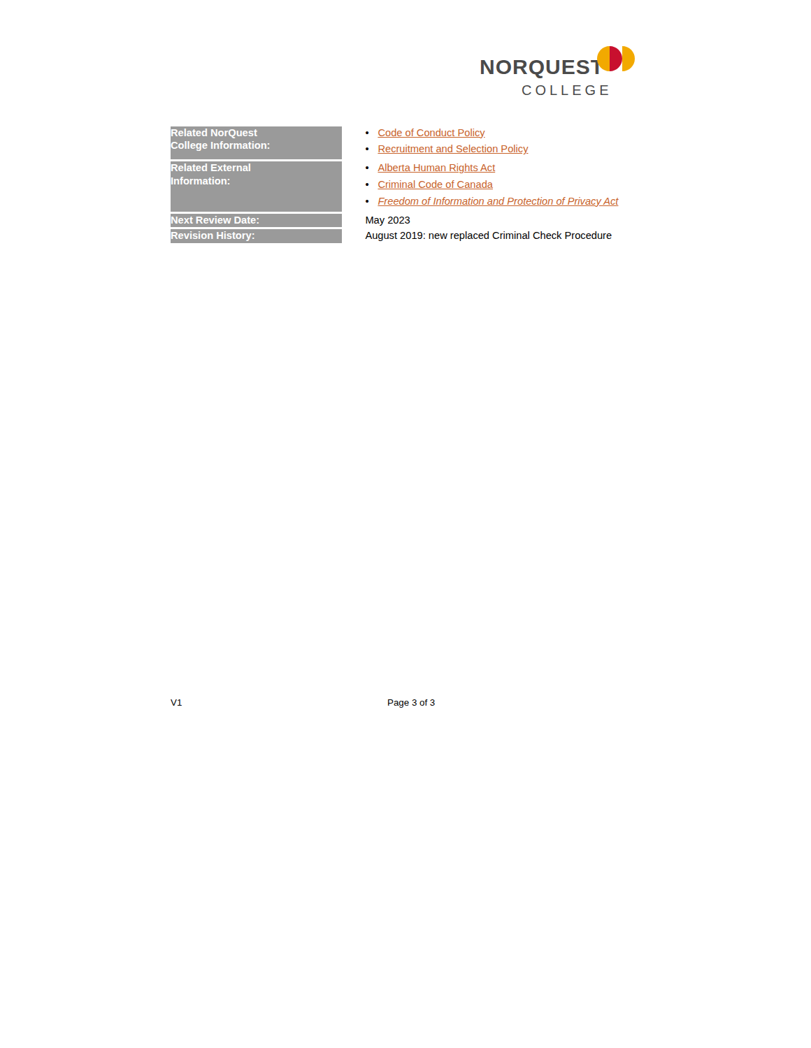NORQUEST COLLEGE
| Related NorQuest College Information: | | Code of Conduct Policy Recruitment and Selection Policy |
| Related External Information: | | Alberta Human Rights Act Criminal Code of Canada Freedom of Information and Protection of Privacy Act |
| Next Review Date: | | May 2023 |
| Revision History: | | August 2019: new replaced Criminal Check Procedure |
V1
Page 3 of 3